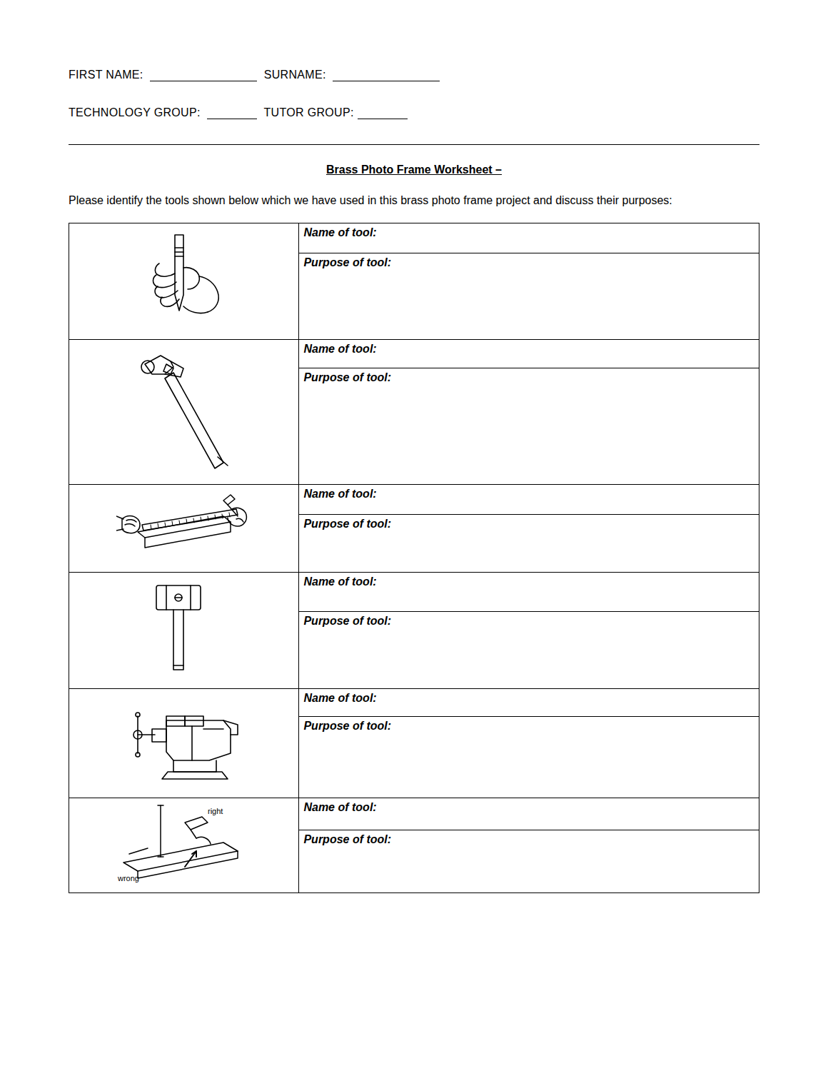FIRST NAME: SURNAME:
TECHNOLOGY GROUP: TUTOR GROUP:
Brass Photo Frame Worksheet –
Please identify the tools shown below which we have used in this brass photo frame project and discuss their purposes:
| | Name of tool: |
| Purpose of tool: |
| | Name of tool: |
| Purpose of tool: |
| | Name of tool: |
| Purpose of tool: |
| | Name of tool: |
| Purpose of tool: |
| | Name of tool: |
| Purpose of tool: |
| right wrong | Name of tool: |
| Purpose of tool: |